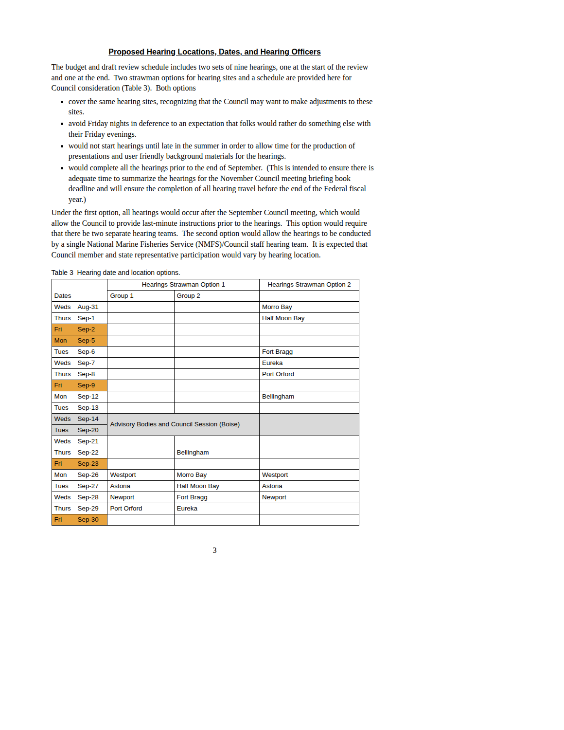Proposed Hearing Locations, Dates, and Hearing Officers
The budget and draft review schedule includes two sets of nine hearings, one at the start of the review and one at the end. Two strawman options for hearing sites and a schedule are provided here for Council consideration (Table 3). Both options
cover the same hearing sites, recognizing that the Council may want to make adjustments to these sites.
avoid Friday nights in deference to an expectation that folks would rather do something else with their Friday evenings.
would not start hearings until late in the summer in order to allow time for the production of presentations and user friendly background materials for the hearings.
would complete all the hearings prior to the end of September. (This is intended to ensure there is adequate time to summarize the hearings for the November Council meeting briefing book deadline and will ensure the completion of all hearing travel before the end of the Federal fiscal year.)
Under the first option, all hearings would occur after the September Council meeting, which would allow the Council to provide last-minute instructions prior to the hearings. This option would require that there be two separate hearing teams. The second option would allow the hearings to be conducted by a single National Marine Fisheries Service (NMFS)/Council staff hearing team. It is expected that Council member and state representative participation would vary by hearing location.
Table 3 Hearing date and location options.
| Dates | Hearings Strawman Option 1 | Hearings Strawman Option 2 |
| Group 1 | Group 2 | |
| Weds Aug-31 | | | Morro Bay |
| Thurs Sep-1 | | | Half Moon Bay |
| Fri Sep-2 | | | |
| Mon Sep-5 | | | |
| Tues Sep-6 | | | Fort Bragg |
| Weds Sep-7 | | | Eureka |
| Thurs Sep-8 | | | Port Orford |
| Fri Sep-9 | | | |
| Mon Sep-12 | | | Bellingham |
| Tues Sep-13 | | | |
| Weds Sep-14 | Advisory Bodies and Council Session (Boise) | |
| Tues Sep-20 |
| Weds Sep-21 | | | |
| Thurs Sep-22 | | Bellingham | |
| Fri Sep-23 | | | |
| Mon Sep-26 | Westport | Morro Bay | Westport |
| Tues Sep-27 | Astoria | Half Moon Bay | Astoria |
| Weds Sep-28 | Newport | Fort Bragg | Newport |
| Thurs Sep-29 | Port Orford | Eureka | |
| Fri Sep-30 | | | |
3